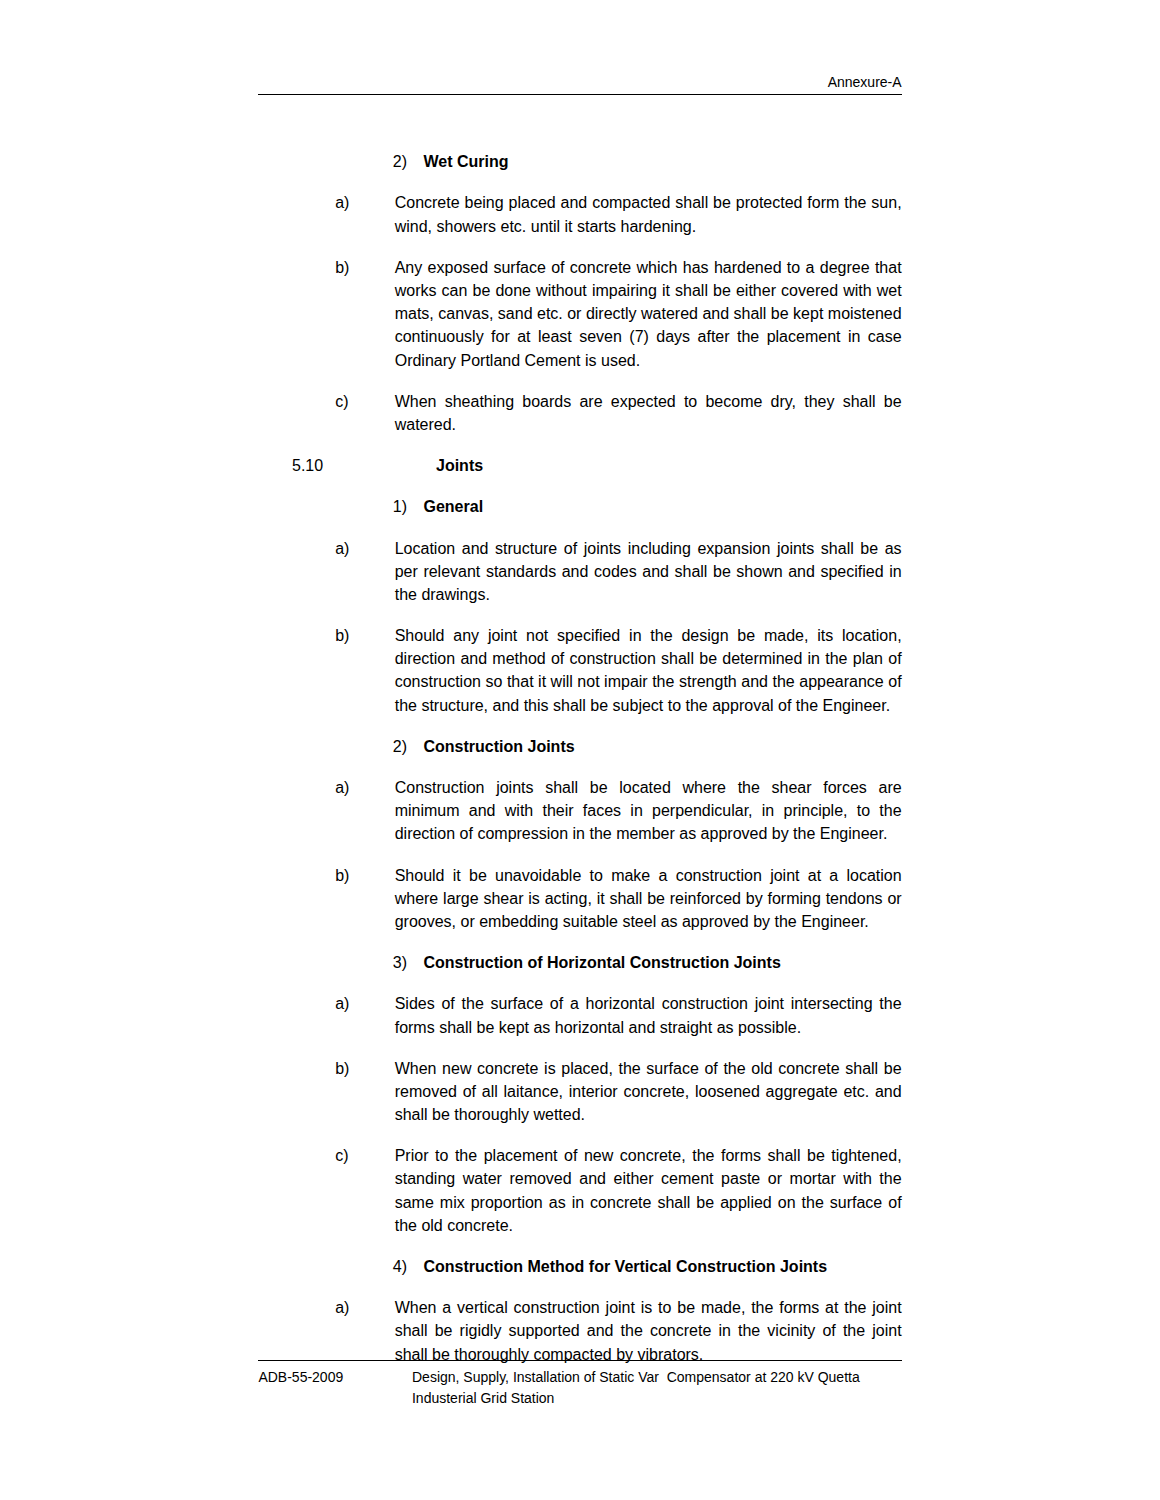Annexure-A
2) Wet Curing
a) Concrete being placed and compacted shall be protected form the sun, wind, showers etc. until it starts hardening.
b) Any exposed surface of concrete which has hardened to a degree that works can be done without impairing it shall be either covered with wet mats, canvas, sand etc. or directly watered and shall be kept moistened continuously for at least seven (7) days after the placement in case Ordinary Portland Cement is used.
c) When sheathing boards are expected to become dry, they shall be watered.
5.10 Joints
1) General
a) Location and structure of joints including expansion joints shall be as per relevant standards and codes and shall be shown and specified in the drawings.
b) Should any joint not specified in the design be made, its location, direction and method of construction shall be determined in the plan of construction so that it will not impair the strength and the appearance of the structure, and this shall be subject to the approval of the Engineer.
2) Construction Joints
a) Construction joints shall be located where the shear forces are minimum and with their faces in perpendicular, in principle, to the direction of compression in the member as approved by the Engineer.
b) Should it be unavoidable to make a construction joint at a location where large shear is acting, it shall be reinforced by forming tendons or grooves, or embedding suitable steel as approved by the Engineer.
3) Construction of Horizontal Construction Joints
a) Sides of the surface of a horizontal construction joint intersecting the forms shall be kept as horizontal and straight as possible.
b) When new concrete is placed, the surface of the old concrete shall be removed of all laitance, interior concrete, loosened aggregate etc. and shall be thoroughly wetted.
c) Prior to the placement of new concrete, the forms shall be tightened, standing water removed and either cement paste or mortar with the same mix proportion as in concrete shall be applied on the surface of the old concrete.
4) Construction Method for Vertical Construction Joints
a) When a vertical construction joint is to be made, the forms at the joint shall be rigidly supported and the concrete in the vicinity of the joint shall be thoroughly compacted by vibrators.
ADB-55-2009
Design, Supply, Installation of Static Var Compensator at 220 kV Quetta Industerial Grid Station